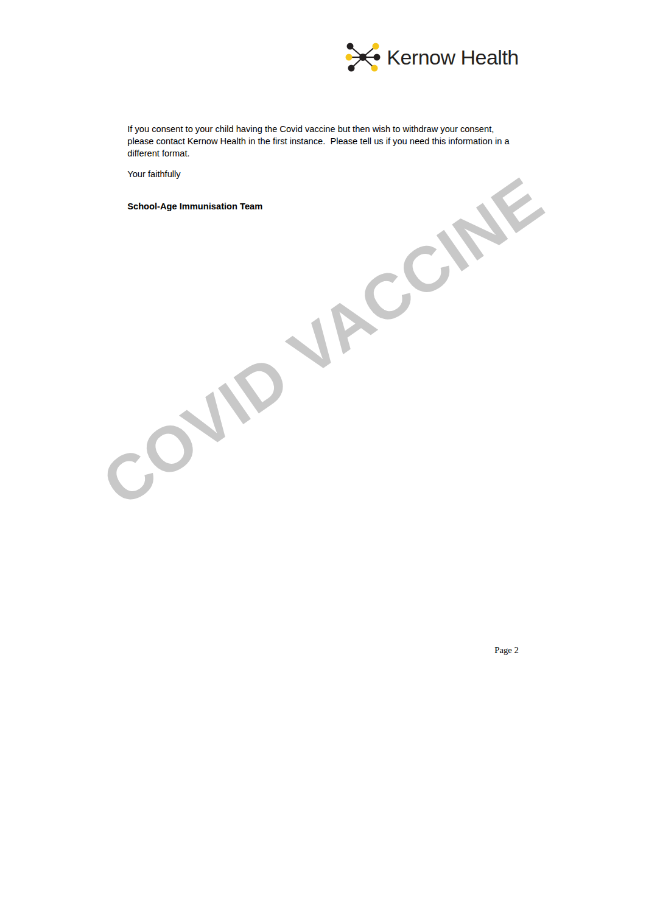COVID VACCINE
Kernow Health
If you consent to your child having the Covid vaccine but then wish to withdraw your consent, please contact Kernow Health in the first instance. Please tell us if you need this information in a different format.
Your faithfully
School-Age Immunisation Team
Page 2